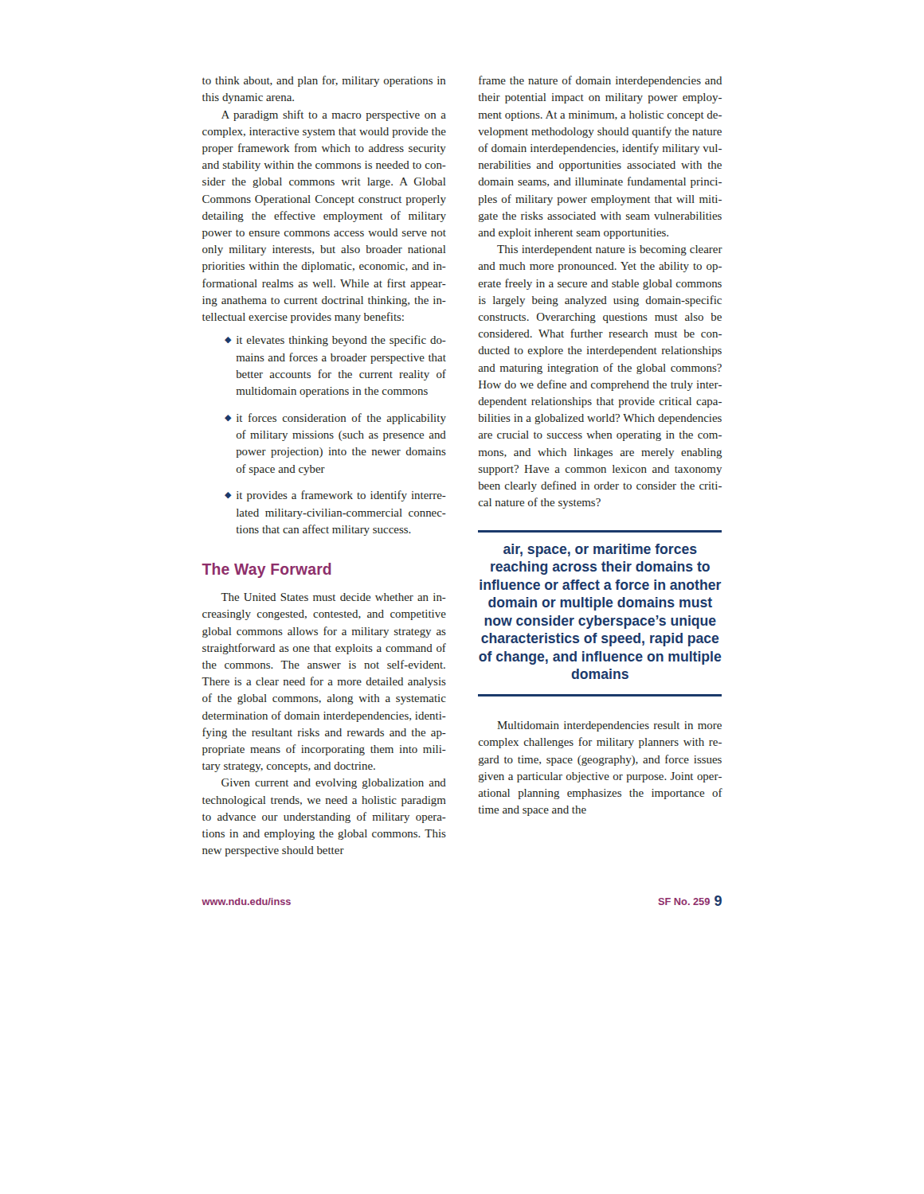to think about, and plan for, military operations in this dynamic arena.
A paradigm shift to a macro perspective on a complex, interactive system that would provide the proper framework from which to address security and stability within the commons is needed to consider the global commons writ large. A Global Commons Operational Concept construct properly detailing the effective employment of military power to ensure commons access would serve not only military interests, but also broader national priorities within the diplomatic, economic, and informational realms as well. While at first appearing anathema to current doctrinal thinking, the intellectual exercise provides many benefits:
it elevates thinking beyond the specific domains and forces a broader perspective that better accounts for the current reality of multidomain operations in the commons
it forces consideration of the applicability of military missions (such as presence and power projection) into the newer domains of space and cyber
it provides a framework to identify interrelated military-civilian-commercial connections that can affect military success.
The Way Forward
The United States must decide whether an increasingly congested, contested, and competitive global commons allows for a military strategy as straightforward as one that exploits a command of the commons. The answer is not self-evident. There is a clear need for a more detailed analysis of the global commons, along with a systematic determination of domain interdependencies, identifying the resultant risks and rewards and the appropriate means of incorporating them into military strategy, concepts, and doctrine.
Given current and evolving globalization and technological trends, we need a holistic paradigm to advance our understanding of military operations in and employing the global commons. This new perspective should better
frame the nature of domain interdependencies and their potential impact on military power employment options. At a minimum, a holistic concept development methodology should quantify the nature of domain interdependencies, identify military vulnerabilities and opportunities associated with the domain seams, and illuminate fundamental principles of military power employment that will mitigate the risks associated with seam vulnerabilities and exploit inherent seam opportunities.
This interdependent nature is becoming clearer and much more pronounced. Yet the ability to operate freely in a secure and stable global commons is largely being analyzed using domain-specific constructs. Overarching questions must also be considered. What further research must be conducted to explore the interdependent relationships and maturing integration of the global commons? How do we define and comprehend the truly interdependent relationships that provide critical capabilities in a globalized world? Which dependencies are crucial to success when operating in the commons, and which linkages are merely enabling support? Have a common lexicon and taxonomy been clearly defined in order to consider the critical nature of the systems?
air, space, or maritime forces reaching across their domains to influence or affect a force in another domain or multiple domains must now consider cyberspace’s unique characteristics of speed, rapid pace of change, and influence on multiple domains
Multidomain interdependencies result in more complex challenges for military planners with regard to time, space (geography), and force issues given a particular objective or purpose. Joint operational planning emphasizes the importance of time and space and the
www.ndu.edu/inss
SF No. 2599